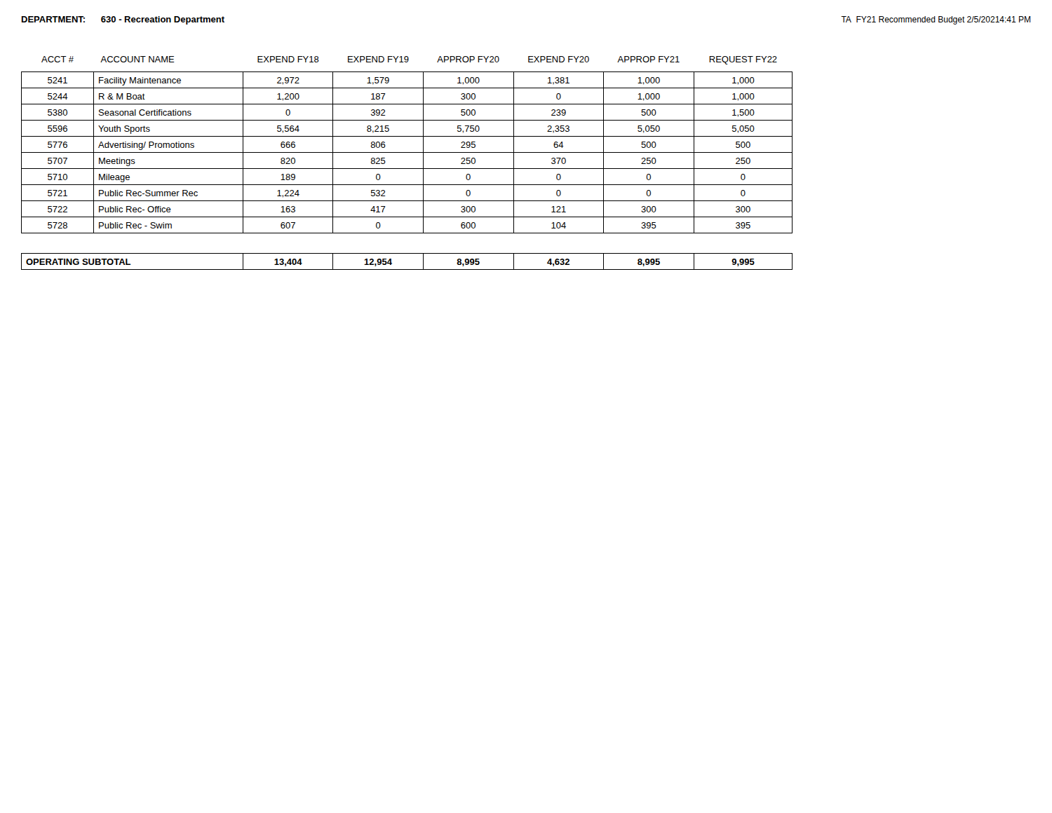DEPARTMENT: 630 - Recreation Department
TA FY21 Recommended Budget 2/5/20214:41 PM
| ACCT # | ACCOUNT NAME | EXPEND FY18 | EXPEND FY19 | APPROP FY20 | EXPEND FY20 | APPROP FY21 | REQUEST FY22 |
| 5241 | Facility Maintenance | 2,972 | 1,579 | 1,000 | 1,381 | 1,000 | 1,000 |
| 5244 | R & M Boat | 1,200 | 187 | 300 | 0 | 1,000 | 1,000 |
| 5380 | Seasonal Certifications | 0 | 392 | 500 | 239 | 500 | 1,500 |
| 5596 | Youth Sports | 5,564 | 8,215 | 5,750 | 2,353 | 5,050 | 5,050 |
| 5776 | Advertising/ Promotions | 666 | 806 | 295 | 64 | 500 | 500 |
| 5707 | Meetings | 820 | 825 | 250 | 370 | 250 | 250 |
| 5710 | Mileage | 189 | 0 | 0 | 0 | 0 | 0 |
| 5721 | Public Rec-Summer Rec | 1,224 | 532 | 0 | 0 | 0 | 0 |
| 5722 | Public Rec- Office | 163 | 417 | 300 | 121 | 300 | 300 |
| 5728 | Public Rec - Swim | 607 | 0 | 600 | 104 | 395 | 395 |
| OPERATING SUBTOTAL | 13,404 | 12,954 | 8,995 | 4,632 | 8,995 | 9,995 |